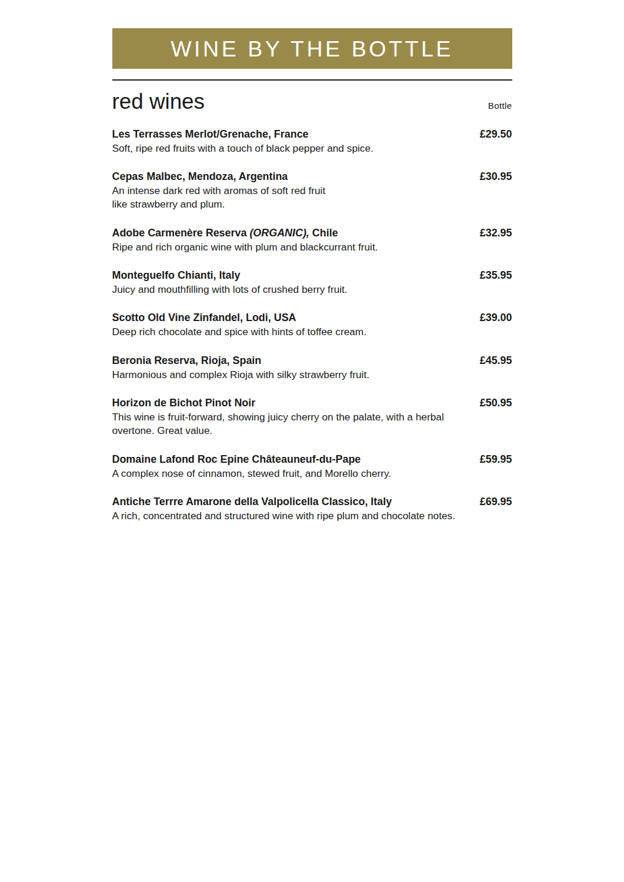Wine by the Bottle
red wines
Bottle
Les Terrasses Merlot/Grenache, France £29.50
Soft, ripe red fruits with a touch of black pepper and spice.
Cepas Malbec, Mendoza, Argentina £30.95
An intense dark red with aromas of soft red fruit
like strawberry and plum.
Adobe Carmenère Reserva (ORGANIC), Chile £32.95
Ripe and rich organic wine with plum and blackcurrant fruit.
Monteguelfo Chianti, Italy £35.95
Juicy and mouthfilling with lots of crushed berry fruit.
Scotto Old Vine Zinfandel, Lodi, USA £39.00
Deep rich chocolate and spice with hints of toffee cream.
Beronia Reserva, Rioja, Spain £45.95
Harmonious and complex Rioja with silky strawberry fruit.
Horizon de Bichot Pinot Noir £50.95
This wine is fruit-forward, showing juicy cherry on the palate, with a herbal overtone. Great value.
Domaine Lafond Roc Epine Châteauneuf-du-Pape £59.95
A complex nose of cinnamon, stewed fruit, and Morello cherry.
Antiche Terrre Amarone della Valpolicella Classico, Italy £69.95
A rich, concentrated and structured wine with ripe plum and chocolate notes.